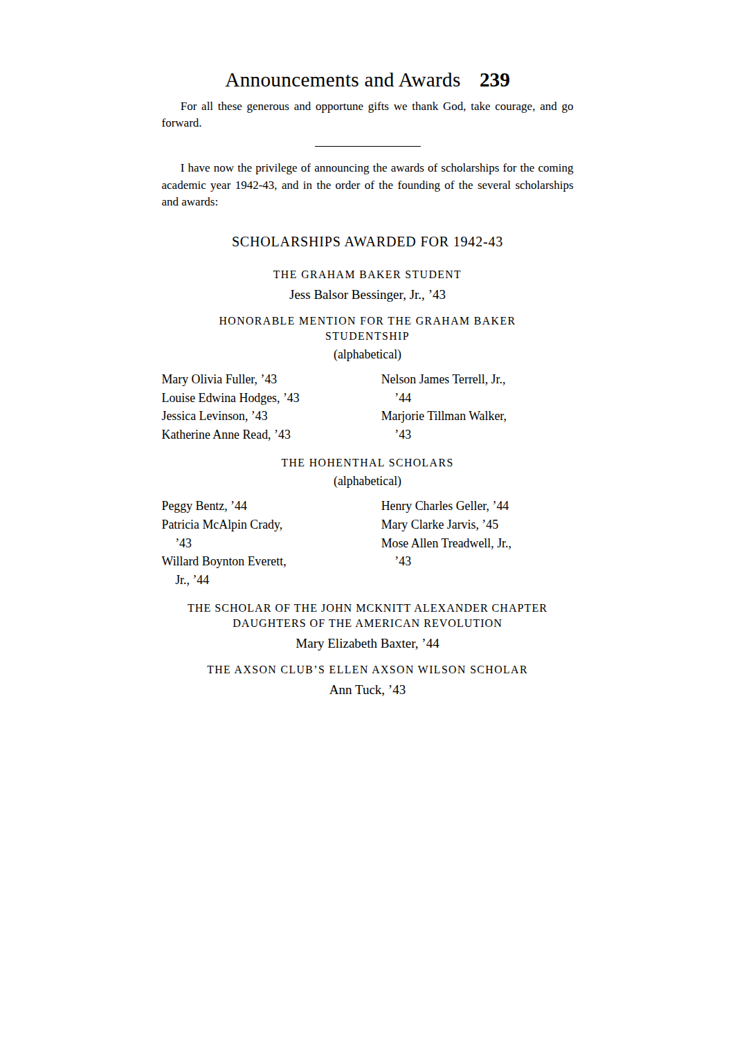Announcements and Awards
239
For all these generous and opportune gifts we thank God, take courage, and go forward.
I have now the privilege of announcing the awards of scholarships for the coming academic year 1942-43, and in the order of the founding of the several scholarships and awards:
SCHOLARSHIPS AWARDED FOR 1942-43
The Graham Baker Student
Jess Balsor Bessinger, Jr., ’43
Honorable Mention for the Graham Baker
Studentship
(alphabetical)
Mary Olivia Fuller, ’43
Louise Edwina Hodges, ’43
Jessica Levinson, ’43
Katherine Anne Read, ’43
Nelson James Terrell, Jr.,
’44
Marjorie Tillman Walker,
’43
The Hohenthal Scholars
(alphabetical)
Peggy Bentz, ’44
Patricia McAlpin Crady,
’43
Willard Boynton Everett,
Jr., ’44
Henry Charles Geller, ’44
Mary Clarke Jarvis, ’45
Mose Allen Treadwell, Jr.,
’43
The Scholar of the John McKnitt Alexander Chapter
Daughters of the American Revolution
Mary Elizabeth Baxter, ’44
The Axson Club’s Ellen Axson Wilson Scholar
Ann Tuck, ’43